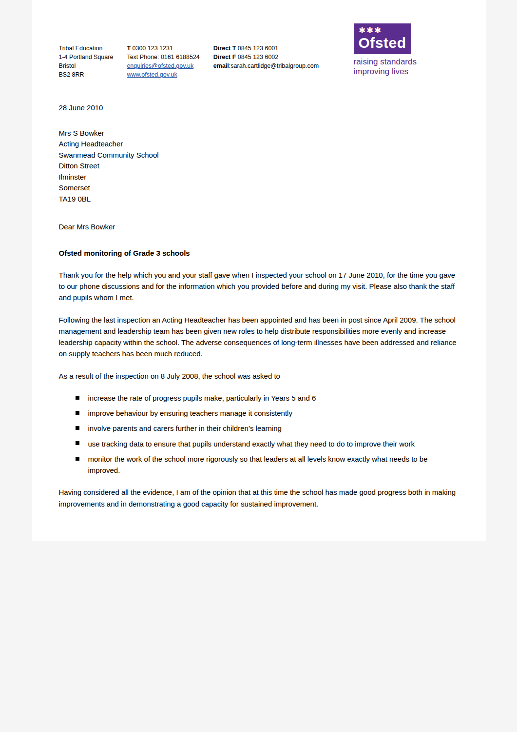Tribal Education
1-4 Portland Square
Bristol
BS2 8RR
T 0300 123 1231
Text Phone: 0161 6188524
enquiries@ofsted.gov.uk
www.ofsted.gov.uk
Direct T 0845 123 6001
Direct F 0845 123 6002
email:sarah.cartlidge@tribalgroup.com
✱✱✱
Ofsted
raising standards
improving lives
28 June 2010
Mrs S Bowker
Acting Headteacher
Swanmead Community School
Ditton Street
Ilminster
Somerset
TA19 0BL
Dear Mrs Bowker
Ofsted monitoring of Grade 3 schools
Thank you for the help which you and your staff gave when I inspected your school on 17 June 2010, for the time you gave to our phone discussions and for the information which you provided before and during my visit. Please also thank the staff and pupils whom I met.
Following the last inspection an Acting Headteacher has been appointed and has been in post since April 2009. The school management and leadership team has been given new roles to help distribute responsibilities more evenly and increase leadership capacity within the school. The adverse consequences of long-term illnesses have been addressed and reliance on supply teachers has been much reduced.
As a result of the inspection on 8 July 2008, the school was asked to
increase the rate of progress pupils make, particularly in Years 5 and 6
improve behaviour by ensuring teachers manage it consistently
involve parents and carers further in their children’s learning
use tracking data to ensure that pupils understand exactly what they need to do to improve their work
monitor the work of the school more rigorously so that leaders at all levels know exactly what needs to be improved.
Having considered all the evidence, I am of the opinion that at this time the school has made good progress both in making improvements and in demonstrating a good capacity for sustained improvement.